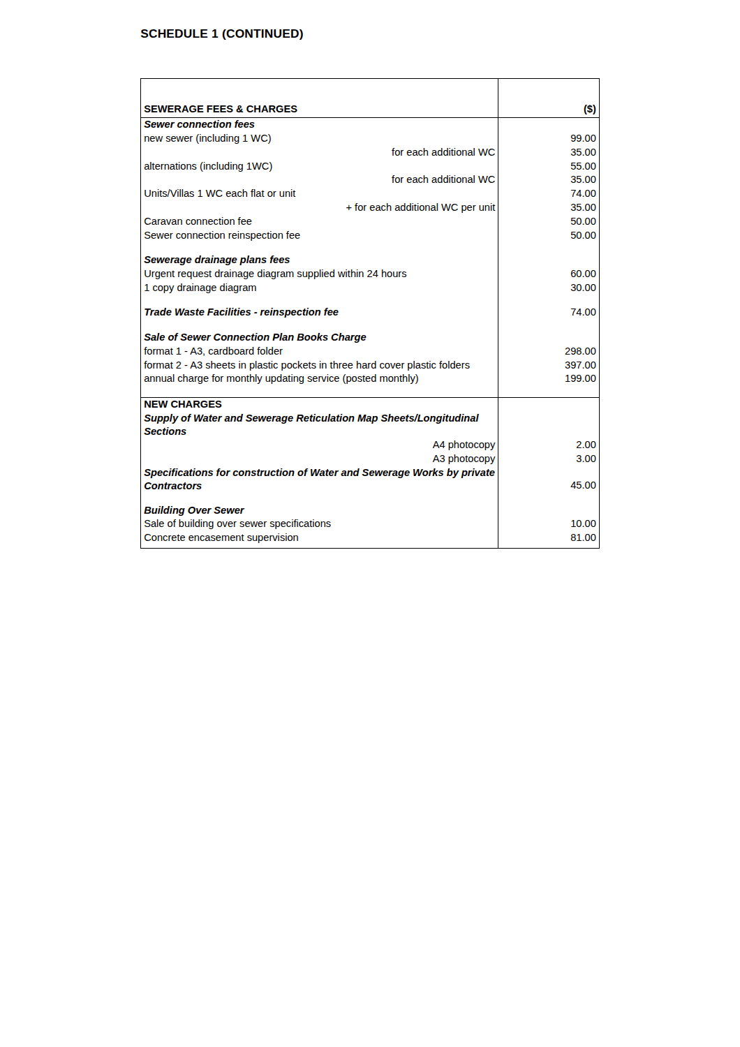SCHEDULE 1 (CONTINUED)
| SEWERAGE FEES & CHARGES | ($) |
| Sewer connection fees | |
| new sewer (including 1 WC) | 99.00 |
| for each additional WC | 35.00 |
| alternations (including 1WC) | 55.00 |
| for each additional WC | 35.00 |
| Units/Villas 1 WC each flat or unit | 74.00 |
| + for each additional WC per unit | 35.00 |
| Caravan connection fee | 50.00 |
| Sewer connection reinspection fee | 50.00 |
| Sewerage drainage plans fees | |
| Urgent request drainage diagram supplied within 24 hours | 60.00 |
| 1 copy drainage diagram | 30.00 |
| Trade Waste Facilities - reinspection fee | 74.00 |
| Sale of Sewer Connection Plan Books Charge | |
| format 1 - A3, cardboard folder | 298.00 |
| format 2 - A3 sheets in plastic pockets in three hard cover plastic folders | 397.00 |
| annual charge for monthly updating service (posted monthly) | 199.00 |
| NEW CHARGES | |
| Supply of Water and Sewerage Reticulation Map Sheets/Longitudinal Sections | |
| A4 photocopy | 2.00 |
| A3 photocopy | 3.00 |
| Specifications for construction of Water and Sewerage Works by private Contractors | 45.00 |
| Building Over Sewer | |
| Sale of building over sewer specifications | 10.00 |
| Concrete encasement supervision | 81.00 |